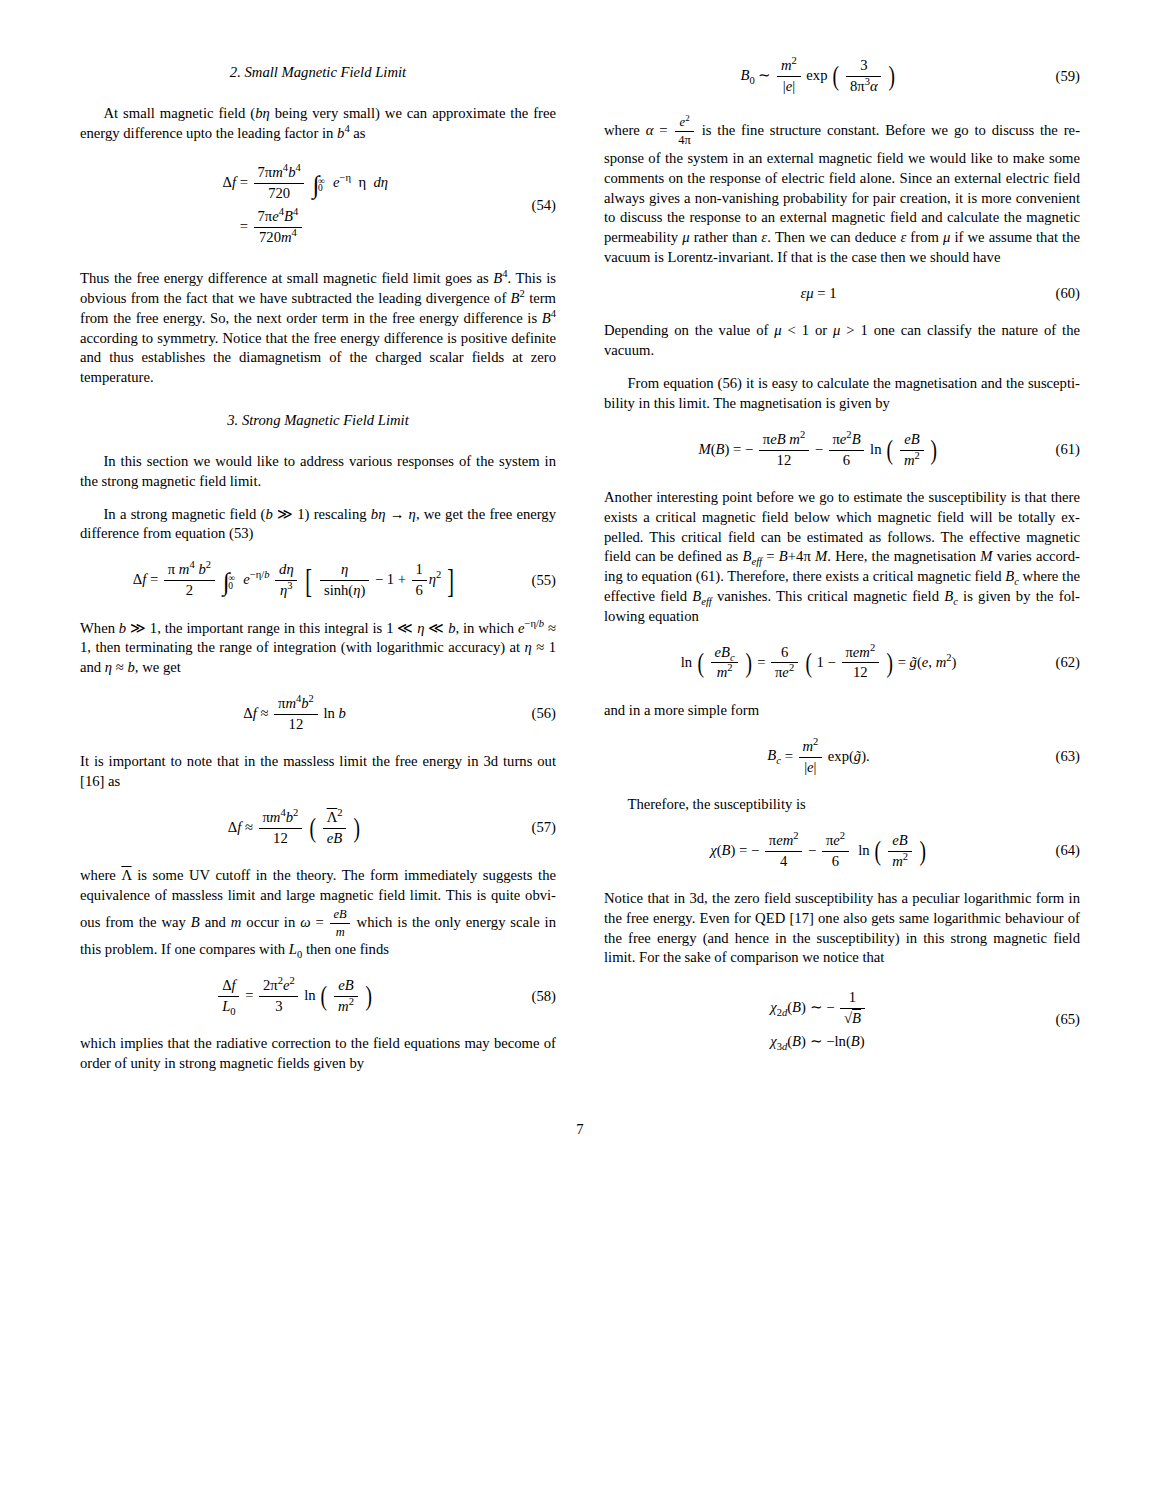2. Small Magnetic Field Limit
At small magnetic field (bη being very small) we can approximate the free energy difference upto the leading factor in b4 as
Δf = 7πm4b4720 ∫∞0 e−η η dη
= 7πe4B4720m4
(54)
Thus the free energy difference at small magnetic field limit goes as B4. This is obvious from the fact that we have subtracted the leading divergence of B2 term from the free energy. So, the next order term in the free energy difference is B4 according to symmetry. Notice that the free energy difference is positive definite and thus establishes the diamagnetism of the charged scalar fields at zero temperature.
3. Strong Magnetic Field Limit
In this section we would like to address various responses of the system in the strong magnetic field limit.
In a strong magnetic field (b ≫ 1) rescaling bη → η, we get the free energy difference from equation (53)
Δf = π m4 b22 ∫∞0 e−η/b dη η3 [ ηsinh(η) − 1 + 16 η2 ]
(55)
When b ≫ 1, the important range in this integral is 1 ≪ η ≪ b, in which e−η/b ≈ 1, then terminating the range of integration (with logarithmic accuracy) at η ≈ 1 and η ≈ b, we get
Δf ≈ πm4b212 ln b
(56)
It is important to note that in the massless limit the free energy in 3d turns out [16] as
Δf ≈ πm4b212 ( Λ2 eB )
(57)
where Λ is some UV cutoff in the theory. The form immediately suggests the equivalence of massless limit and large magnetic field limit. This is quite obvious from the way B and m occur in ω = eB m which is the only energy scale in this problem. If one compares with L0 then one finds
Δf L0 = 2π2e23 ln ( eB m2 )
(58)
which implies that the radiative correction to the field equations may become of order of unity in strong magnetic fields given by
B0 ∼ m2|e| exp ( 38π3α )
(59)
where α = e24π is the fine structure constant. Before we go to discuss the response of the system in an external magnetic field we would like to make some comments on the response of electric field alone. Since an external electric field always gives a non-vanishing probability for pair creation, it is more convenient to discuss the response to an external magnetic field and calculate the magnetic permeability μ rather than ε. Then we can deduce ε from μ if we assume that the vacuum is Lorentz-invariant. If that is the case then we should have
εμ = 1
(60)
Depending on the value of μ < 1 or μ > 1 one can classify the nature of the vacuum.
From equation (56) it is easy to calculate the magnetisation and the susceptibility in this limit. The magnetisation is given by
M(B) = − πeB m212 − πe2B 6 ln ( eB m2 )
(61)
Another interesting point before we go to estimate the susceptibility is that there exists a critical magnetic field below which magnetic field will be totally expelled. This critical field can be estimated as follows. The effective magnetic field can be defined as Beff = B+4π M. Here, the magnetisation M varies according to equation (61). Therefore, there exists a critical magnetic field Bc where the effective field Beff vanishes. This critical magnetic field Bc is given by the following equation
ln ( eBc m2 ) = 6 πe2 ( 1 − πem212 ) = g̃(e, m2)
(62)
and in a more simple form
Bc = m2|e| exp(g̃).
(63)
Therefore, the susceptibility is
χ(B) = − πem24 − πe26 ln ( eB m2 )
(64)
Notice that in 3d, the zero field susceptibility has a peculiar logarithmic form in the free energy. Even for QED [17] one also gets same logarithmic behaviour of the free energy (and hence in the susceptibility) in this strong magnetic field limit. For the sake of comparison we notice that
χ2d(B) ∼ − 1√B
χ3d(B) ∼ −ln(B)
(65)
7